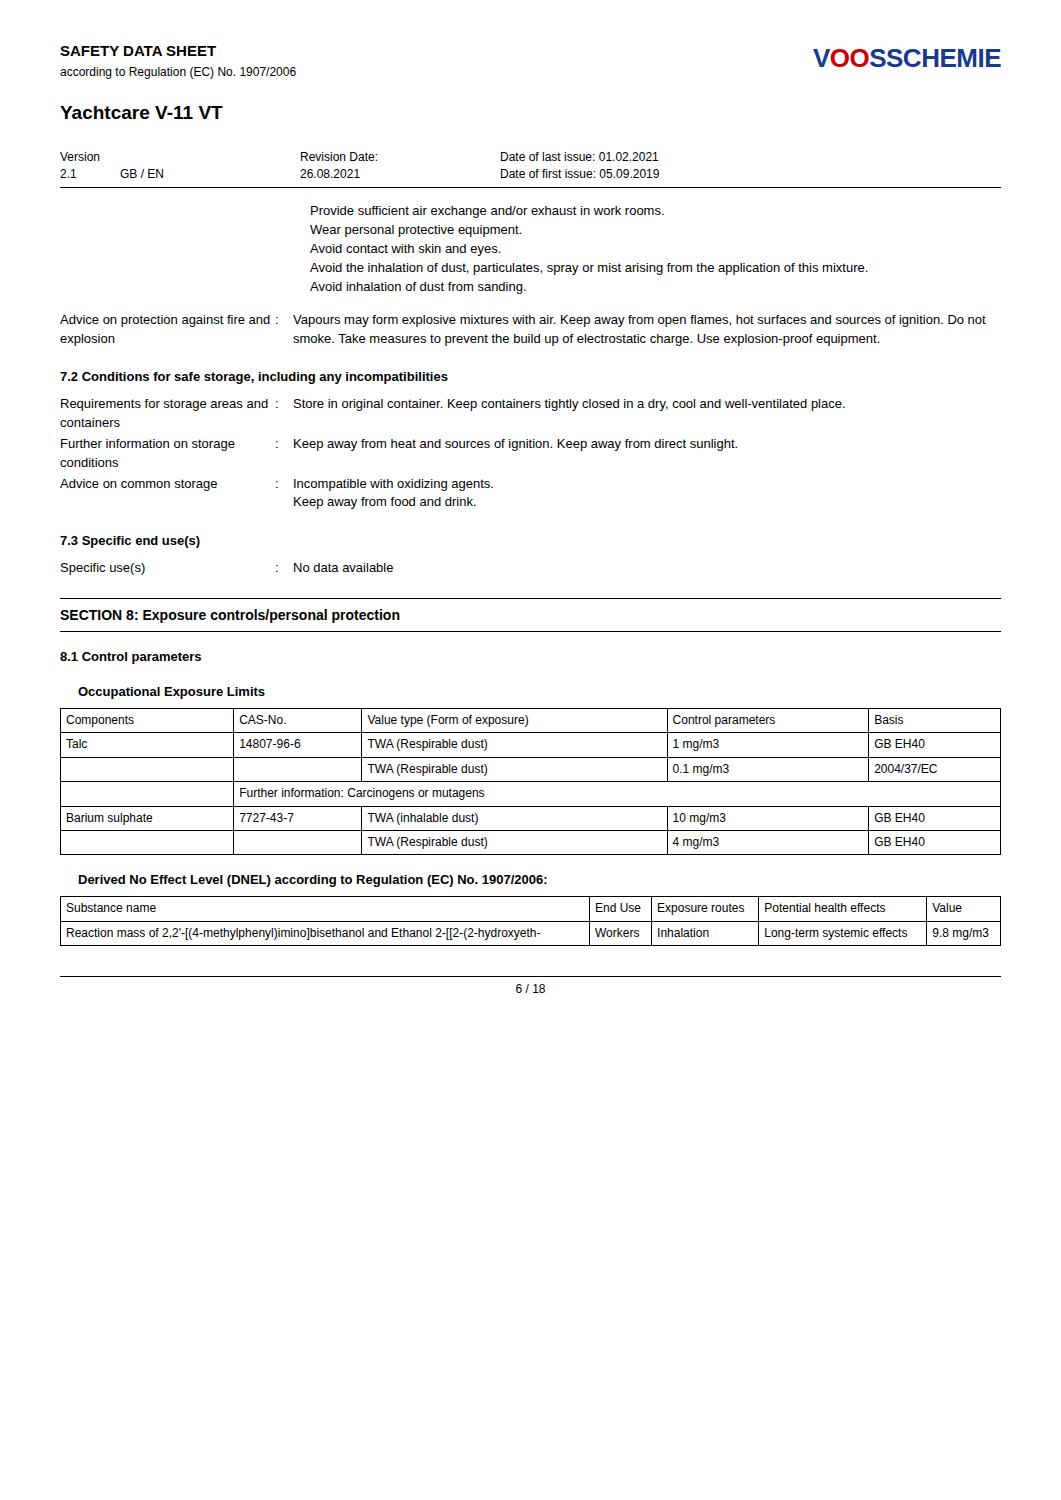SAFETY DATA SHEET
according to Regulation (EC) No. 1907/2006
VOOSSCHEMIE
Yachtcare V-11 VT
| Version 2.1 | GB / EN | Revision Date: 26.08.2021 | Date of last issue: 01.02.2021 Date of first issue: 05.09.2019 |
Provide sufficient air exchange and/or exhaust in work rooms.
Wear personal protective equipment.
Avoid contact with skin and eyes.
Avoid the inhalation of dust, particulates, spray or mist arising from the application of this mixture.
Avoid inhalation of dust from sanding.
| Advice on protection against fire and explosion | : | Vapours may form explosive mixtures with air. Keep away from open flames, hot surfaces and sources of ignition. Do not smoke. Take measures to prevent the build up of electrostatic charge. Use explosion-proof equipment. |
7.2 Conditions for safe storage, including any incompatibilities
| Requirements for storage areas and containers | : | Store in original container. Keep containers tightly closed in a dry, cool and well-ventilated place. |
| Further information on storage conditions | : | Keep away from heat and sources of ignition. Keep away from direct sunlight. |
| Advice on common storage | : | Incompatible with oxidizing agents. Keep away from food and drink. |
7.3 Specific end use(s)
| Specific use(s) | : | No data available |
SECTION 8: Exposure controls/personal protection
8.1 Control parameters
Occupational Exposure Limits
| Components | CAS-No. | Value type (Form of exposure) | Control parameters | Basis |
| --- | --- | --- | --- | --- |
| Talc | 14807-96-6 | TWA (Respirable dust) | 1 mg/m3 | GB EH40 |
| | | TWA (Respirable dust) | 0.1 mg/m3 | 2004/37/EC |
| | Further information: Carcinogens or mutagens |
| Barium sulphate | 7727-43-7 | TWA (inhalable dust) | 10 mg/m3 | GB EH40 |
| | | TWA (Respirable dust) | 4 mg/m3 | GB EH40 |
Derived No Effect Level (DNEL) according to Regulation (EC) No. 1907/2006:
| Substance name | End Use | Exposure routes | Potential health effects | Value |
| --- | --- | --- | --- | --- |
| Reaction mass of 2,2'-[(4-methylphenyl)imino]bisethanol and Ethanol 2-[[2-(2-hydroxyeth- | Workers | Inhalation | Long-term systemic effects | 9.8 mg/m3 |
6 / 18